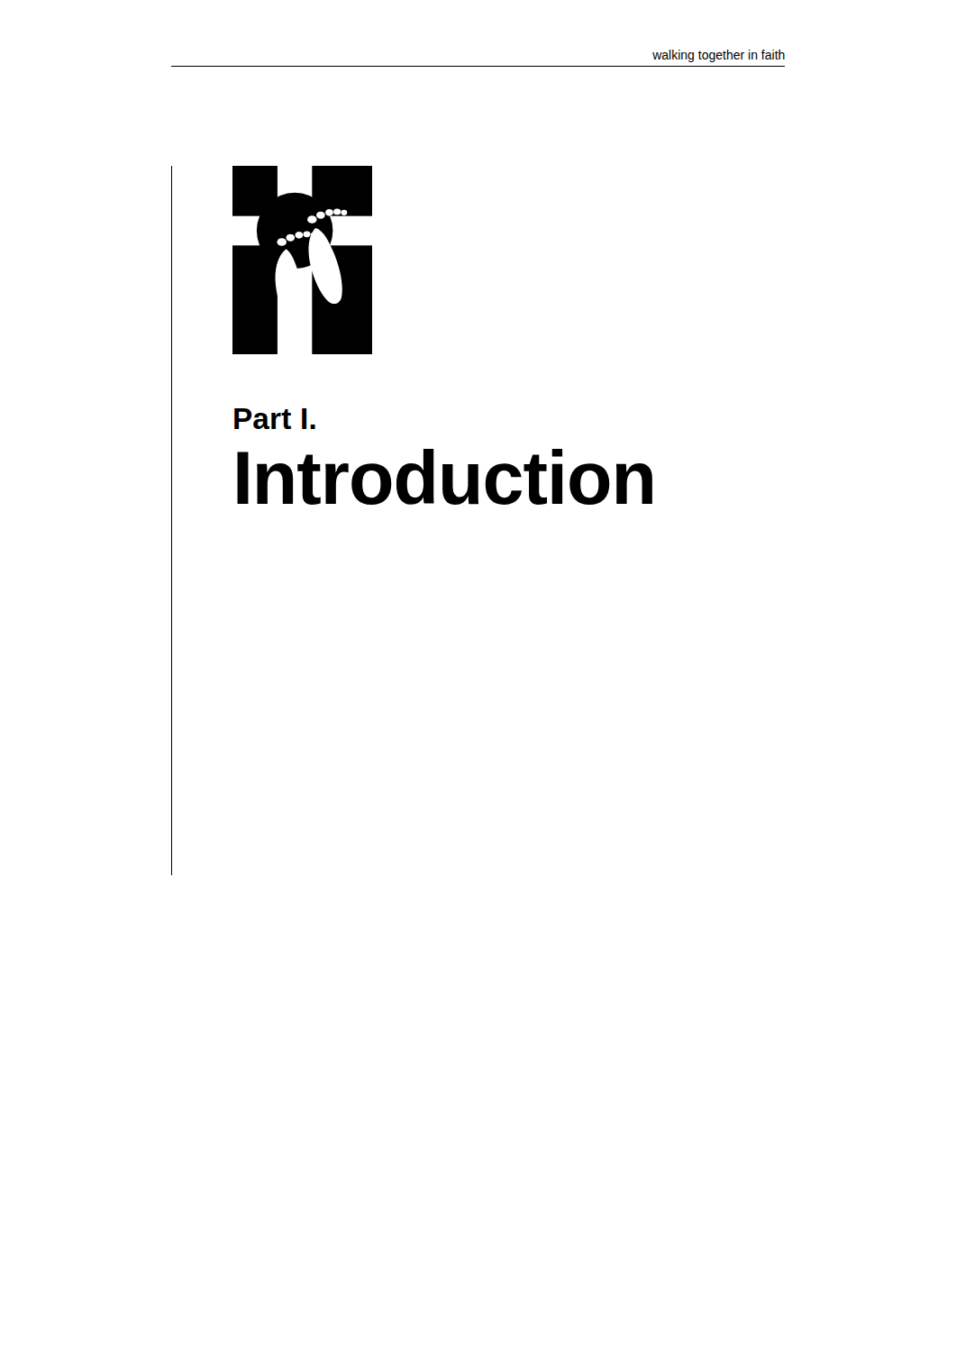walking together in faith
Part I.
Introduction